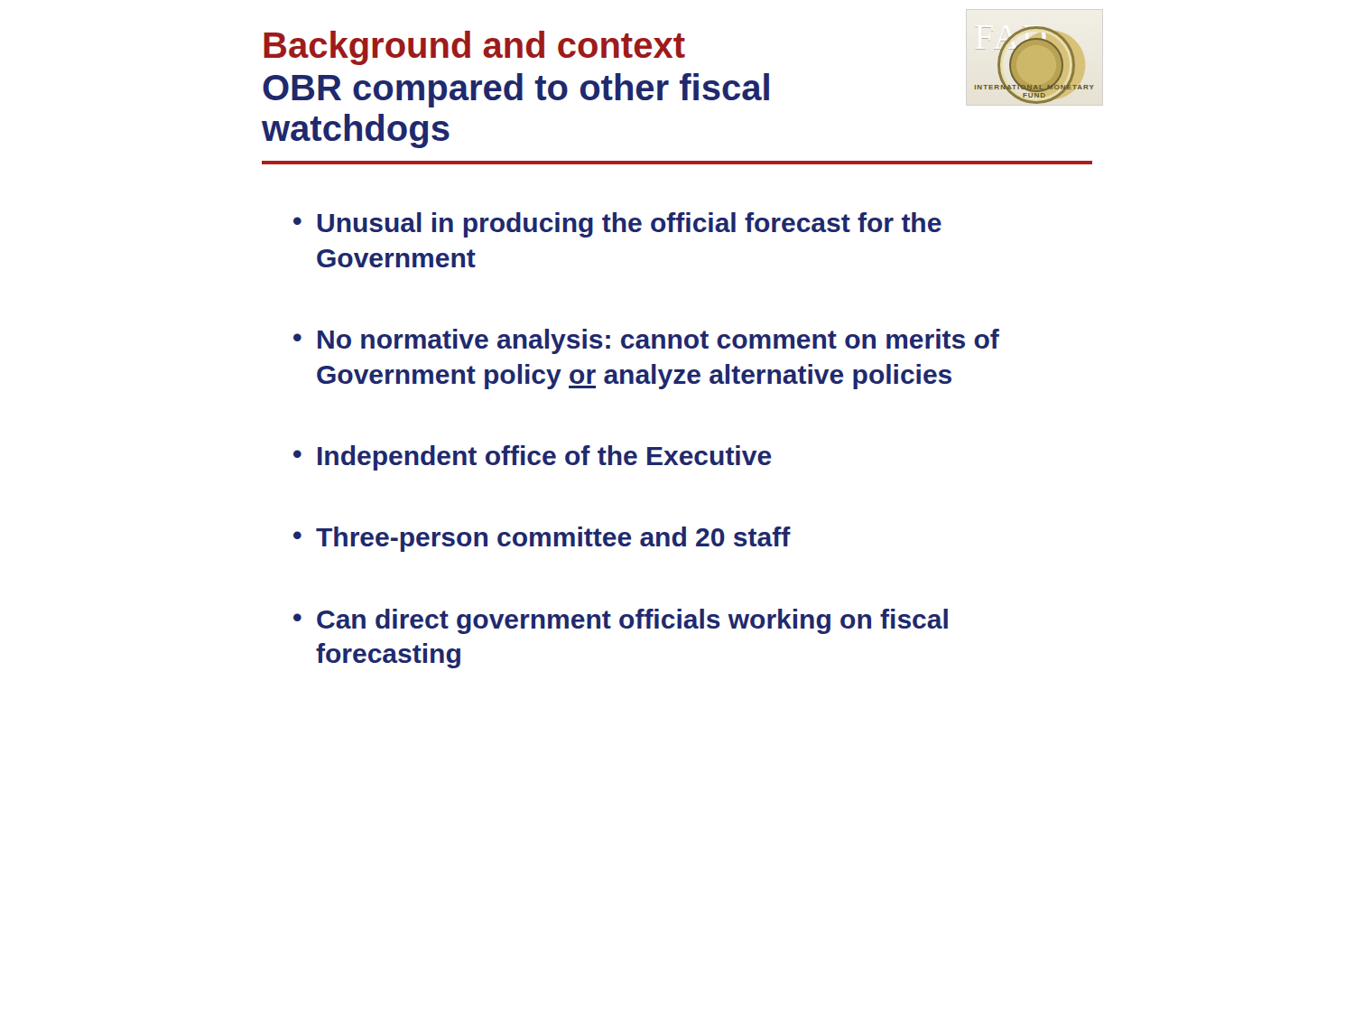FAD
INTERNATIONAL MONETARY FUND
Background and context
OBR compared to other fiscal watchdogs
Unusual in producing the official forecast for the Government
No normative analysis: cannot comment on merits of Government policy or analyze alternative policies
Independent office of the Executive
Three-person committee and 20 staff
Can direct government officials working on fiscal forecasting